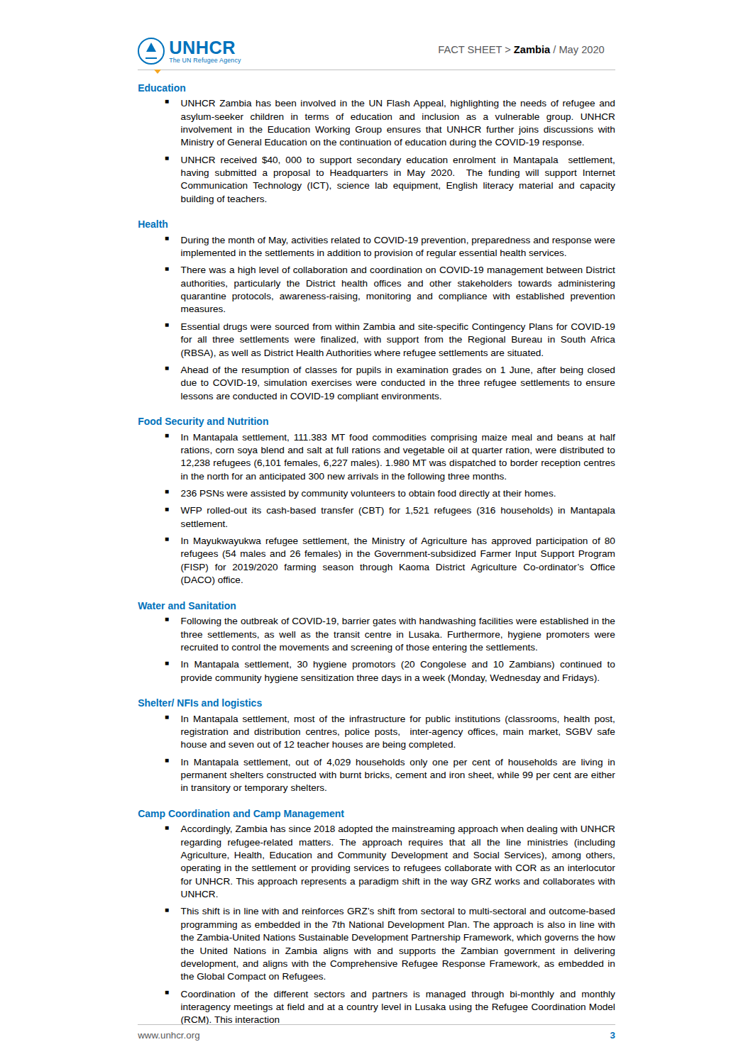UNHCR
The UN Refugee Agency
FACT SHEET > Zambia / May 2020
Education
UNHCR Zambia has been involved in the UN Flash Appeal, highlighting the needs of refugee and asylum-seeker children in terms of education and inclusion as a vulnerable group. UNHCR involvement in the Education Working Group ensures that UNHCR further joins discussions with Ministry of General Education on the continuation of education during the COVID-19 response.
UNHCR received $40, 000 to support secondary education enrolment in Mantapala settlement, having submitted a proposal to Headquarters in May 2020. The funding will support Internet Communication Technology (ICT), science lab equipment, English literacy material and capacity building of teachers.
Health
During the month of May, activities related to COVID-19 prevention, preparedness and response were implemented in the settlements in addition to provision of regular essential health services.
There was a high level of collaboration and coordination on COVID-19 management between District authorities, particularly the District health offices and other stakeholders towards administering quarantine protocols, awareness-raising, monitoring and compliance with established prevention measures.
Essential drugs were sourced from within Zambia and site-specific Contingency Plans for COVID-19 for all three settlements were finalized, with support from the Regional Bureau in South Africa (RBSA), as well as District Health Authorities where refugee settlements are situated.
Ahead of the resumption of classes for pupils in examination grades on 1 June, after being closed due to COVID-19, simulation exercises were conducted in the three refugee settlements to ensure lessons are conducted in COVID-19 compliant environments.
Food Security and Nutrition
In Mantapala settlement, 111.383 MT food commodities comprising maize meal and beans at half rations, corn soya blend and salt at full rations and vegetable oil at quarter ration, were distributed to 12,238 refugees (6,101 females, 6,227 males). 1.980 MT was dispatched to border reception centres in the north for an anticipated 300 new arrivals in the following three months.
236 PSNs were assisted by community volunteers to obtain food directly at their homes.
WFP rolled-out its cash-based transfer (CBT) for 1,521 refugees (316 households) in Mantapala settlement.
In Mayukwayukwa refugee settlement, the Ministry of Agriculture has approved participation of 80 refugees (54 males and 26 females) in the Government-subsidized Farmer Input Support Program (FISP) for 2019/2020 farming season through Kaoma District Agriculture Co-ordinator’s Office (DACO) office.
Water and Sanitation
Following the outbreak of COVID-19, barrier gates with handwashing facilities were established in the three settlements, as well as the transit centre in Lusaka. Furthermore, hygiene promoters were recruited to control the movements and screening of those entering the settlements.
In Mantapala settlement, 30 hygiene promotors (20 Congolese and 10 Zambians) continued to provide community hygiene sensitization three days in a week (Monday, Wednesday and Fridays).
Shelter/ NFIs and logistics
In Mantapala settlement, most of the infrastructure for public institutions (classrooms, health post, registration and distribution centres, police posts, inter-agency offices, main market, SGBV safe house and seven out of 12 teacher houses are being completed.
In Mantapala settlement, out of 4,029 households only one per cent of households are living in permanent shelters constructed with burnt bricks, cement and iron sheet, while 99 per cent are either in transitory or temporary shelters.
Camp Coordination and Camp Management
Accordingly, Zambia has since 2018 adopted the mainstreaming approach when dealing with UNHCR regarding refugee-related matters. The approach requires that all the line ministries (including Agriculture, Health, Education and Community Development and Social Services), among others, operating in the settlement or providing services to refugees collaborate with COR as an interlocutor for UNHCR. This approach represents a paradigm shift in the way GRZ works and collaborates with UNHCR.
This shift is in line with and reinforces GRZ’s shift from sectoral to multi-sectoral and outcome-based programming as embedded in the 7th National Development Plan. The approach is also in line with the Zambia-United Nations Sustainable Development Partnership Framework, which governs the how the United Nations in Zambia aligns with and supports the Zambian government in delivering development, and aligns with the Comprehensive Refugee Response Framework, as embedded in the Global Compact on Refugees.
Coordination of the different sectors and partners is managed through bi-monthly and monthly interagency meetings at field and at a country level in Lusaka using the Refugee Coordination Model (RCM). This interaction
www.unhcr.org 3